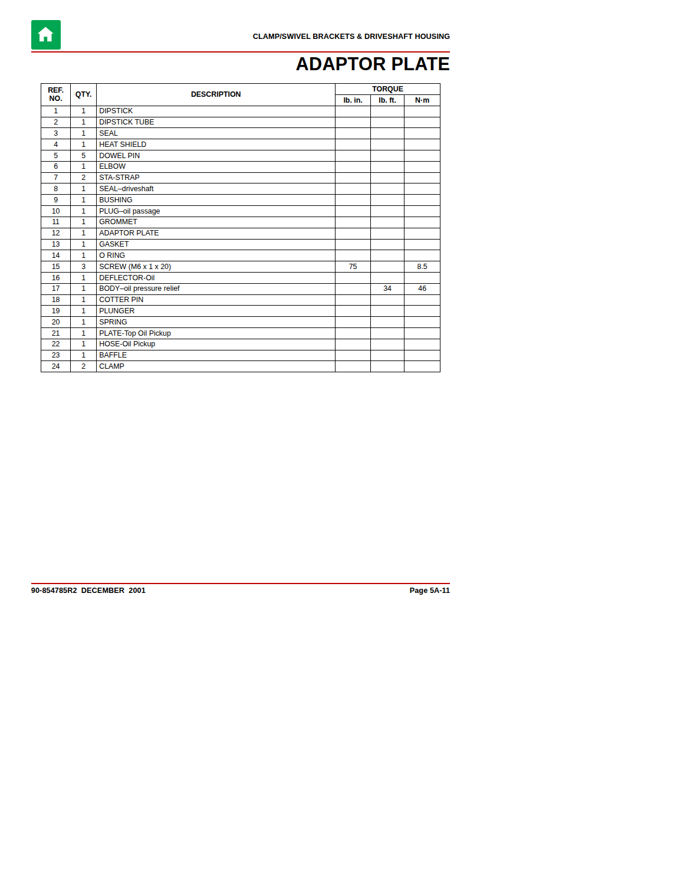CLAMP/SWIVEL BRACKETS & DRIVESHAFT HOUSING
ADAPTOR PLATE
| REF. NO. | QTY. | DESCRIPTION | TORQUE |
| --- | --- | --- | --- |
| lb. in. | lb. ft. | N·m |
| 1 | 1 | DIPSTICK | | | |
| 2 | 1 | DIPSTICK TUBE | | | |
| 3 | 1 | SEAL | | | |
| 4 | 1 | HEAT SHIELD | | | |
| 5 | 5 | DOWEL PIN | | | |
| 6 | 1 | ELBOW | | | |
| 7 | 2 | STA-STRAP | | | |
| 8 | 1 | SEAL–driveshaft | | | |
| 9 | 1 | BUSHING | | | |
| 10 | 1 | PLUG–oil passage | | | |
| 11 | 1 | GROMMET | | | |
| 12 | 1 | ADAPTOR PLATE | | | |
| 13 | 1 | GASKET | | | |
| 14 | 1 | O RING | | | |
| 15 | 3 | SCREW (M6 x 1 x 20) | 75 | | 8.5 |
| 16 | 1 | DEFLECTOR-Oil | | | |
| 17 | 1 | BODY–oil pressure relief | | 34 | 46 |
| 18 | 1 | COTTER PIN | | | |
| 19 | 1 | PLUNGER | | | |
| 20 | 1 | SPRING | | | |
| 21 | 1 | PLATE-Top Oil Pickup | | | |
| 22 | 1 | HOSE-Oil Pickup | | | |
| 23 | 1 | BAFFLE | | | |
| 24 | 2 | CLAMP | | | |
90-854785R2 DECEMBER 2001
Page 5A-11